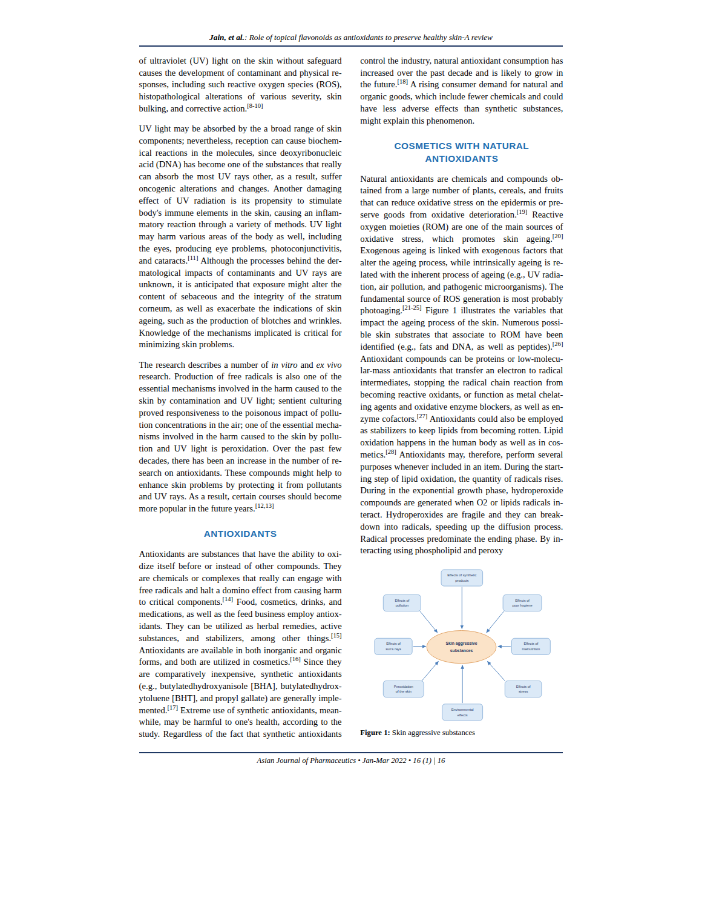Jain, et al.: Role of topical flavonoids as antioxidants to preserve healthy skin-A review
of ultraviolet (UV) light on the skin without safeguard causes the development of contaminant and physical responses, including such reactive oxygen species (ROS), histopathological alterations of various severity, skin bulking, and corrective action.[8-10]
UV light may be absorbed by the a broad range of skin components; nevertheless, reception can cause biochemical reactions in the molecules, since deoxyribonucleic acid (DNA) has become one of the substances that really can absorb the most UV rays other, as a result, suffer oncogenic alterations and changes. Another damaging effect of UV radiation is its propensity to stimulate body's immune elements in the skin, causing an inflammatory reaction through a variety of methods. UV light may harm various areas of the body as well, including the eyes, producing eye problems, photoconjunctivitis, and cataracts.[11] Although the processes behind the dermatological impacts of contaminants and UV rays are unknown, it is anticipated that exposure might alter the content of sebaceous and the integrity of the stratum corneum, as well as exacerbate the indications of skin ageing, such as the production of blotches and wrinkles. Knowledge of the mechanisms implicated is critical for minimizing skin problems.
The research describes a number of in vitro and ex vivo research. Production of free radicals is also one of the essential mechanisms involved in the harm caused to the skin by contamination and UV light; sentient culturing proved responsiveness to the poisonous impact of pollution concentrations in the air; one of the essential mechanisms involved in the harm caused to the skin by pollution and UV light is peroxidation. Over the past few decades, there has been an increase in the number of research on antioxidants. These compounds might help to enhance skin problems by protecting it from pollutants and UV rays. As a result, certain courses should become more popular in the future years.[12,13]
ANTIOXIDANTS
Antioxidants are substances that have the ability to oxidize itself before or instead of other compounds. They are chemicals or complexes that really can engage with free radicals and halt a domino effect from causing harm to critical components.[14] Food, cosmetics, drinks, and medications, as well as the feed business employ antioxidants. They can be utilized as herbal remedies, active substances, and stabilizers, among other things.[15] Antioxidants are available in both inorganic and organic forms, and both are utilized in cosmetics.[16] Since they are comparatively inexpensive, synthetic antioxidants (e.g., butylatedhydroxyanisole [BHA], butylatedhydroxytoluene [BHT], and propyl gallate) are generally implemented.[17] Extreme use of synthetic antioxidants, meanwhile, may be harmful to one's health, according to the study. Regardless of the fact that synthetic antioxidants control the industry, natural antioxidant consumption has increased over the past decade and is likely to grow in the future.[18] A rising consumer demand for natural and organic goods, which include fewer chemicals and could have less adverse effects than synthetic substances, might explain this phenomenon.
COSMETICS WITH NATURAL ANTIOXIDANTS
Natural antioxidants are chemicals and compounds obtained from a large number of plants, cereals, and fruits that can reduce oxidative stress on the epidermis or preserve goods from oxidative deterioration.[19] Reactive oxygen moieties (ROM) are one of the main sources of oxidative stress, which promotes skin ageing.[20] Exogenous ageing is linked with exogenous factors that alter the ageing process, while intrinsically ageing is related with the inherent process of ageing (e.g., UV radiation, air pollution, and pathogenic microorganisms). The fundamental source of ROS generation is most probably photoaging.[21-25] Figure 1 illustrates the variables that impact the ageing process of the skin. Numerous possible skin substrates that associate to ROM have been identified (e.g., fats and DNA, as well as peptides).[26] Antioxidant compounds can be proteins or low-molecular-mass antioxidants that transfer an electron to radical intermediates, stopping the radical chain reaction from becoming reactive oxidants, or function as metal chelating agents and oxidative enzyme blockers, as well as enzyme cofactors.[27] Antioxidants could also be employed as stabilizers to keep lipids from becoming rotten. Lipid oxidation happens in the human body as well as in cosmetics.[28] Antioxidants may, therefore, perform several purposes whenever included in an item. During the starting step of lipid oxidation, the quantity of radicals rises. During in the exponential growth phase, hydroperoxide compounds are generated when O2 or lipids radicals interact. Hydroperoxides are fragile and they can breakdown into radicals, speeding up the diffusion process. Radical processes predominate the ending phase. By interacting using phospholipid and peroxy
Skin aggressive substances Effects of synthetic products Effects of pollution Effects of poor hygiene Effects of sun's rays Effects of malnutrition Peroxidation of the skin Effects of stress Environmental effects
Figure 1: Skin aggressive substances
Asian Journal of Pharmaceutics • Jan-Mar 2022 • 16 (1) | 16